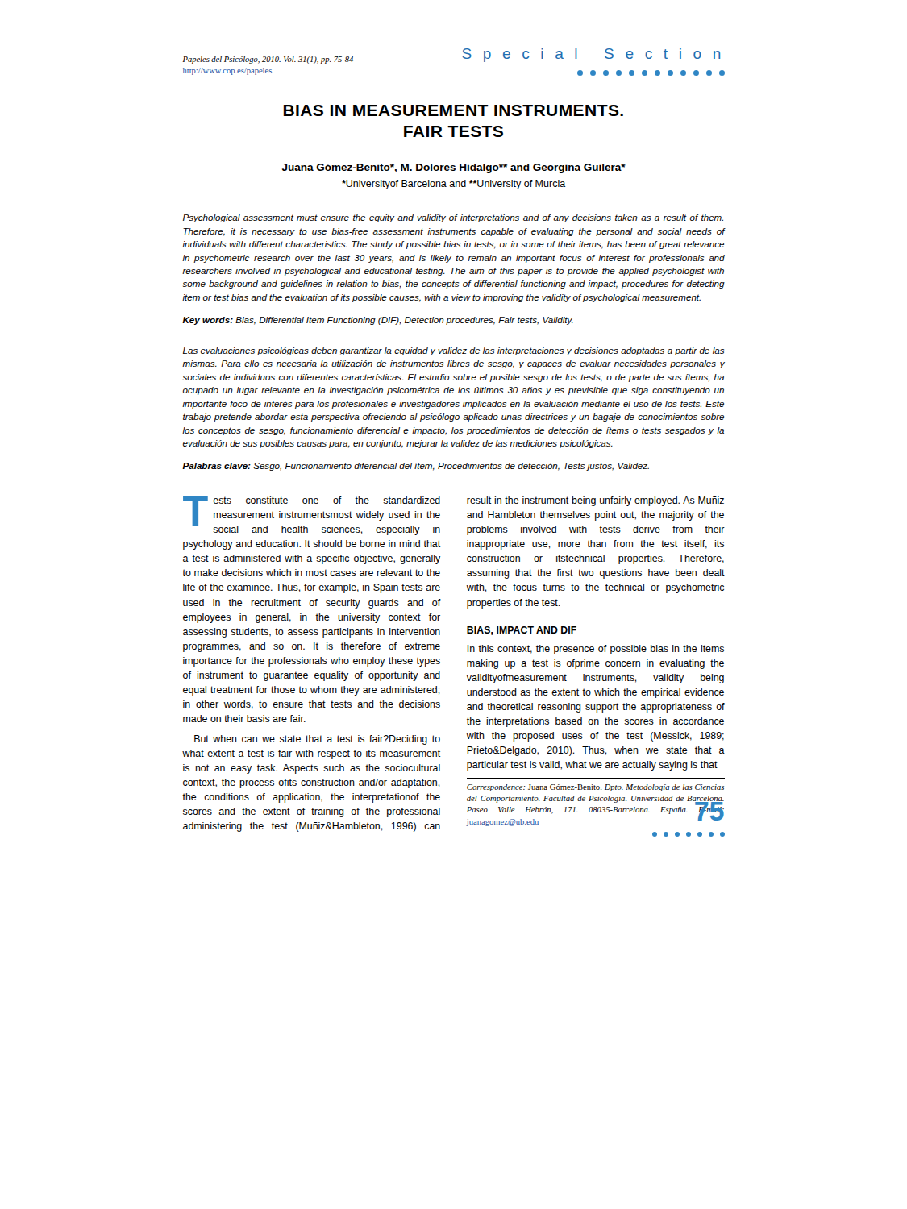Papeles del Psicólogo, 2010. Vol. 31(1), pp. 75-84
http://www.cop.es/papeles
S p e c i a l S e c t i o n
BIAS IN MEASUREMENT INSTRUMENTS.
FAIR TESTS
Juana Gómez-Benito*, M. Dolores Hidalgo** and Georgina Guilera*
*Universityof Barcelona and **University of Murcia
Psychological assessment must ensure the equity and validity of interpretations and of any decisions taken as a result of them. Therefore, it is necessary to use bias-free assessment instruments capable of evaluating the personal and social needs of individuals with different characteristics. The study of possible bias in tests, or in some of their items, has been of great relevance in psychometric research over the last 30 years, and is likely to remain an important focus of interest for professionals and researchers involved in psychological and educational testing. The aim of this paper is to provide the applied psychologist with some background and guidelines in relation to bias, the concepts of differential functioning and impact, procedures for detecting item or test bias and the evaluation of its possible causes, with a view to improving the validity of psychological measurement.
Key words: Bias, Differential Item Functioning (DIF), Detection procedures, Fair tests, Validity.
Las evaluaciones psicológicas deben garantizar la equidad y validez de las interpretaciones y decisiones adoptadas a partir de las mismas. Para ello es necesaria la utilización de instrumentos libres de sesgo, y capaces de evaluar necesidades personales y sociales de individuos con diferentes características. El estudio sobre el posible sesgo de los tests, o de parte de sus ítems, ha ocupado un lugar relevante en la investigación psicométrica de los últimos 30 años y es previsible que siga constituyendo un importante foco de interés para los profesionales e investigadores implicados en la evaluación mediante el uso de los tests. Este trabajo pretende abordar esta perspectiva ofreciendo al psicólogo aplicado unas directrices y un bagaje de conocimientos sobre los conceptos de sesgo, funcionamiento diferencial e impacto, los procedimientos de detección de ítems o tests sesgados y la evaluación de sus posibles causas para, en conjunto, mejorar la validez de las mediciones psicológicas.
Palabras clave: Sesgo, Funcionamiento diferencial del ítem, Procedimientos de detección, Tests justos, Validez.
Tests constitute one of the standardized measurement instrumentsmost widely used in the social and health sciences, especially in psychology and education. It should be borne in mind that a test is administered with a specific objective, generally to make decisions which in most cases are relevant to the life of the examinee. Thus, for example, in Spain tests are used in the recruitment of security guards and of employees in general, in the university context for assessing students, to assess participants in intervention programmes, and so on. It is therefore of extreme importance for the professionals who employ these types of instrument to guarantee equality of opportunity and equal treatment for those to whom they are administered; in other words, to ensure that tests and the decisions made on their basis are fair.
But when can we state that a test is fair?Deciding to what extent a test is fair with respect to its measurement is not an easy task. Aspects such as the sociocultural context, the process ofits construction and/or adaptation, the conditions of application, the interpretationof the scores and the extent of training of the professional administering the test (Muñiz&Hambleton, 1996) can result in the instrument being unfairly employed. As Muñiz and Hambleton themselves point out, the majority of the problems involved with tests derive from their inappropriate use, more than from the test itself, its construction or itstechnical properties. Therefore, assuming that the first two questions have been dealt with, the focus turns to the technical or psychometric properties of the test.
BIAS, IMPACT AND DIF
In this context, the presence of possible bias in the items making up a test is ofprime concern in evaluating the validityofmeasurement instruments, validity being understood as the extent to which the empirical evidence and theoretical reasoning support the appropriateness of the interpretations based on the scores in accordance with the proposed uses of the test (Messick, 1989; Prieto&Delgado, 2010). Thus, when we state that a particular test is valid, what we are actually saying is that
Correspondence: Juana Gómez-Benito. Dpto. Metodología de las Ciencias del Comportamiento. Facultad de Psicología. Universidad de Barcelona. Paseo Valle Hebrón, 171. 08035-Barcelona. España. E-mail: juanagomez@ub.edu
75